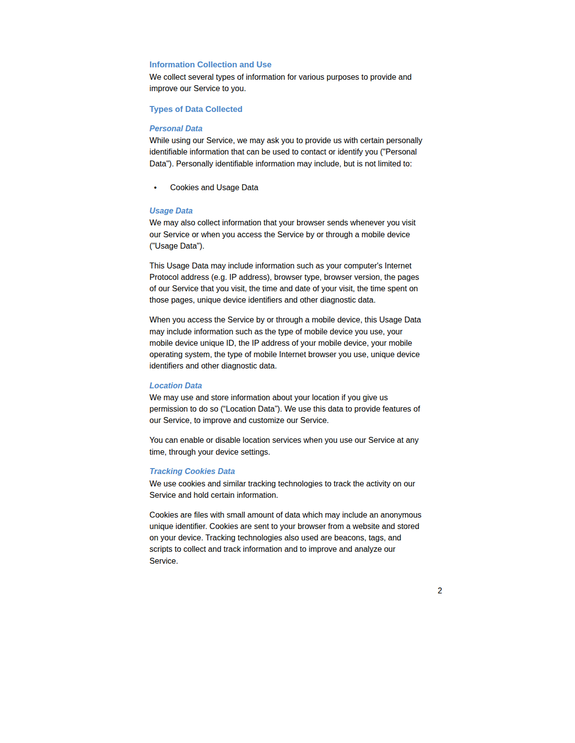Information Collection and Use
We collect several types of information for various purposes to provide and improve our Service to you.
Types of Data Collected
Personal Data
While using our Service, we may ask you to provide us with certain personally identifiable information that can be used to contact or identify you ("Personal Data"). Personally identifiable information may include, but is not limited to:
Cookies and Usage Data
Usage Data
We may also collect information that your browser sends whenever you visit our Service or when you access the Service by or through a mobile device ("Usage Data").
This Usage Data may include information such as your computer's Internet Protocol address (e.g. IP address), browser type, browser version, the pages of our Service that you visit, the time and date of your visit, the time spent on those pages, unique device identifiers and other diagnostic data.
When you access the Service by or through a mobile device, this Usage Data may include information such as the type of mobile device you use, your mobile device unique ID, the IP address of your mobile device, your mobile operating system, the type of mobile Internet browser you use, unique device identifiers and other diagnostic data.
Location Data
We may use and store information about your location if you give us permission to do so (“Location Data”). We use this data to provide features of our Service, to improve and customize our Service.
You can enable or disable location services when you use our Service at any time, through your device settings.
Tracking Cookies Data
We use cookies and similar tracking technologies to track the activity on our Service and hold certain information.
Cookies are files with small amount of data which may include an anonymous unique identifier. Cookies are sent to your browser from a website and stored on your device. Tracking technologies also used are beacons, tags, and scripts to collect and track information and to improve and analyze our Service.
2